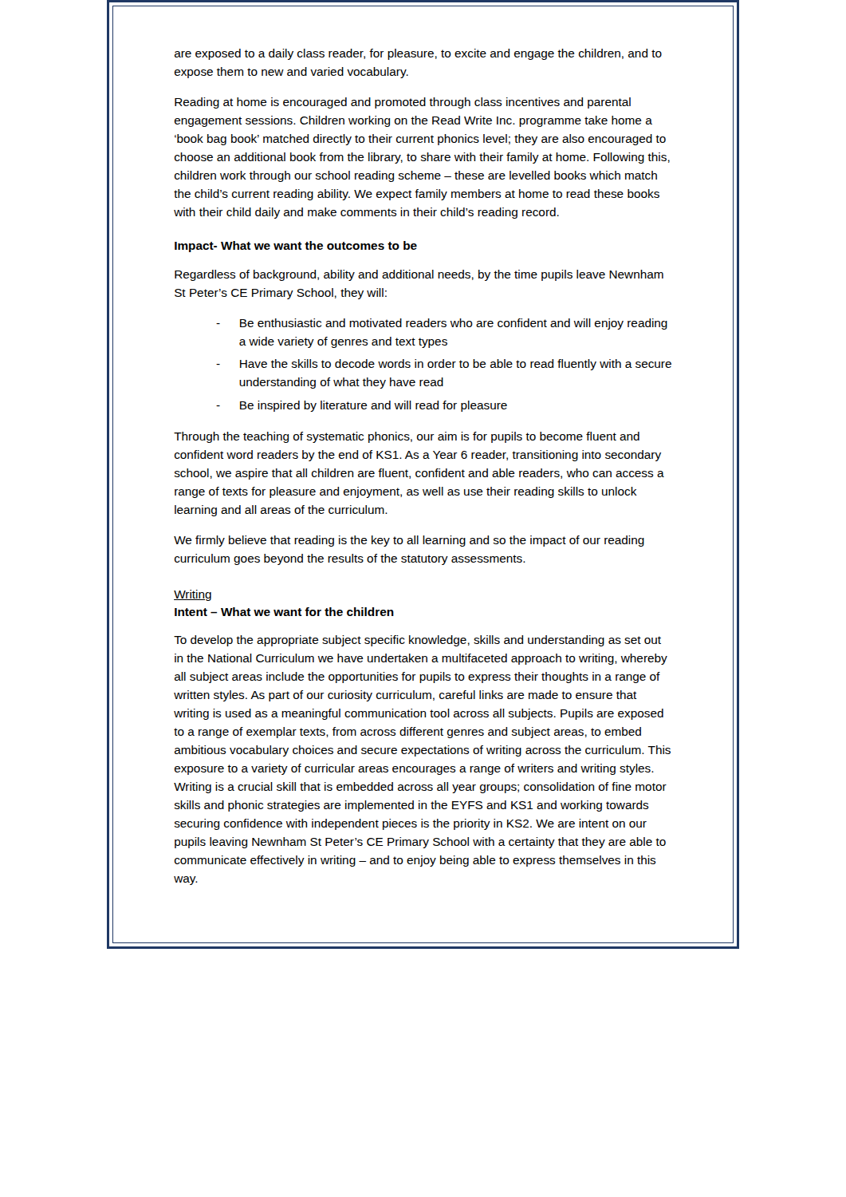are exposed to a daily class reader, for pleasure, to excite and engage the children, and to expose them to new and varied vocabulary.
Reading at home is encouraged and promoted through class incentives and parental engagement sessions. Children working on the Read Write Inc. programme take home a ‘book bag book’ matched directly to their current phonics level; they are also encouraged to choose an additional book from the library, to share with their family at home. Following this, children work through our school reading scheme – these are levelled books which match the child’s current reading ability. We expect family members at home to read these books with their child daily and make comments in their child’s reading record.
Impact- What we want the outcomes to be
Regardless of background, ability and additional needs, by the time pupils leave Newnham St Peter’s CE Primary School, they will:
Be enthusiastic and motivated readers who are confident and will enjoy reading a wide variety of genres and text types
Have the skills to decode words in order to be able to read fluently with a secure understanding of what they have read
Be inspired by literature and will read for pleasure
Through the teaching of systematic phonics, our aim is for pupils to become fluent and confident word readers by the end of KS1. As a Year 6 reader, transitioning into secondary school, we aspire that all children are fluent, confident and able readers, who can access a range of texts for pleasure and enjoyment, as well as use their reading skills to unlock learning and all areas of the curriculum.
We firmly believe that reading is the key to all learning and so the impact of our reading curriculum goes beyond the results of the statutory assessments.
Writing
Intent – What we want for the children
To develop the appropriate subject specific knowledge, skills and understanding as set out in the National Curriculum we have undertaken a multifaceted approach to writing, whereby all subject areas include the opportunities for pupils to express their thoughts in a range of written styles. As part of our curiosity curriculum, careful links are made to ensure that writing is used as a meaningful communication tool across all subjects. Pupils are exposed to a range of exemplar texts, from across different genres and subject areas, to embed ambitious vocabulary choices and secure expectations of writing across the curriculum. This exposure to a variety of curricular areas encourages a range of writers and writing styles. Writing is a crucial skill that is embedded across all year groups; consolidation of fine motor skills and phonic strategies are implemented in the EYFS and KS1 and working towards securing confidence with independent pieces is the priority in KS2. We are intent on our pupils leaving Newnham St Peter’s CE Primary School with a certainty that they are able to communicate effectively in writing – and to enjoy being able to express themselves in this way.